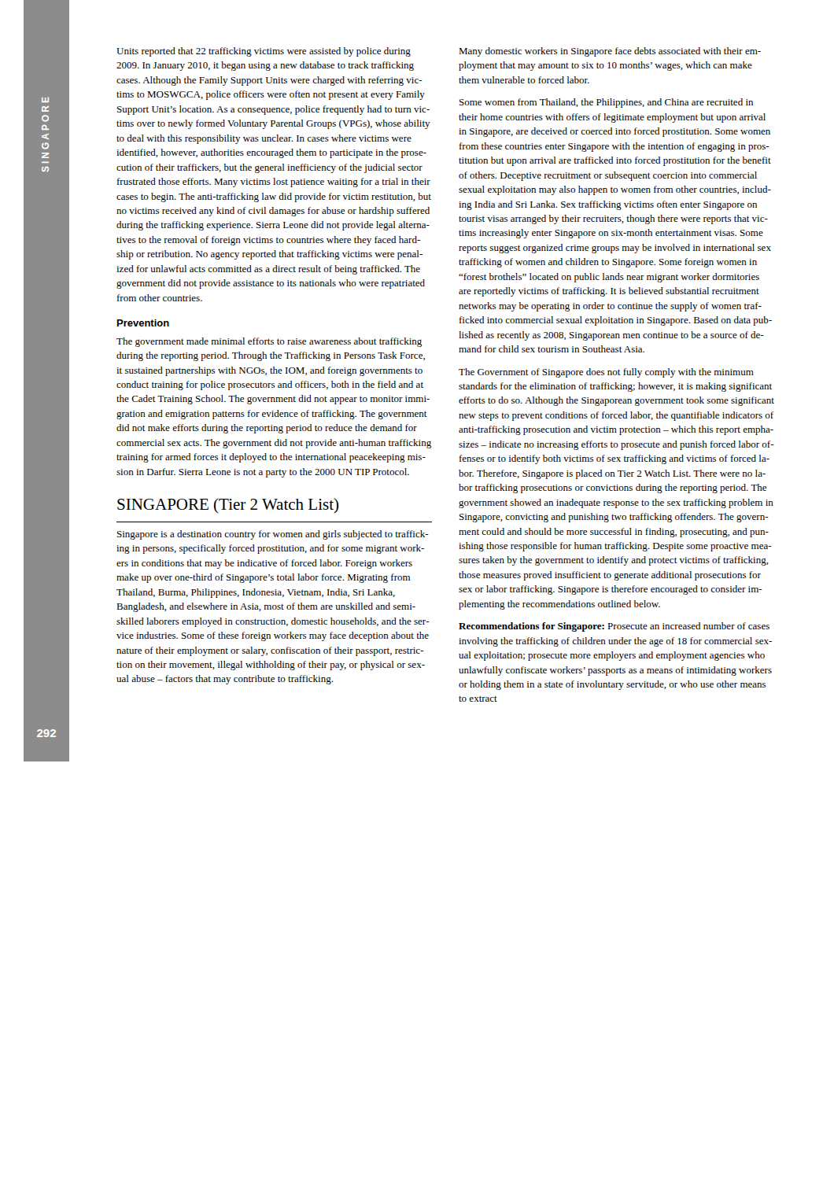SINGAPORE
292
Units reported that 22 trafficking victims were assisted by police during 2009. In January 2010, it began using a new database to track trafficking cases. Although the Family Support Units were charged with referring victims to MOSWGCA, police officers were often not present at every Family Support Unit’s location. As a consequence, police frequently had to turn victims over to newly formed Voluntary Parental Groups (VPGs), whose ability to deal with this responsibility was unclear. In cases where victims were identified, however, authorities encouraged them to participate in the prosecution of their traffickers, but the general inefficiency of the judicial sector frustrated those efforts. Many victims lost patience waiting for a trial in their cases to begin. The anti-trafficking law did provide for victim restitution, but no victims received any kind of civil damages for abuse or hardship suffered during the trafficking experience. Sierra Leone did not provide legal alternatives to the removal of foreign victims to countries where they faced hardship or retribution. No agency reported that trafficking victims were penalized for unlawful acts committed as a direct result of being trafficked. The government did not provide assistance to its nationals who were repatriated from other countries.
Prevention
The government made minimal efforts to raise awareness about trafficking during the reporting period. Through the Trafficking in Persons Task Force, it sustained partnerships with NGOs, the IOM, and foreign governments to conduct training for police prosecutors and officers, both in the field and at the Cadet Training School. The government did not appear to monitor immigration and emigration patterns for evidence of trafficking. The government did not make efforts during the reporting period to reduce the demand for commercial sex acts. The government did not provide anti-human trafficking training for armed forces it deployed to the international peacekeeping mission in Darfur. Sierra Leone is not a party to the 2000 UN TIP Protocol.
SINGAPORE (Tier 2 Watch List)
Singapore is a destination country for women and girls subjected to trafficking in persons, specifically forced prostitution, and for some migrant workers in conditions that may be indicative of forced labor. Foreign workers make up over one-third of Singapore’s total labor force. Migrating from Thailand, Burma, Philippines, Indonesia, Vietnam, India, Sri Lanka, Bangladesh, and elsewhere in Asia, most of them are unskilled and semi-skilled laborers employed in construction, domestic households, and the service industries. Some of these foreign workers may face deception about the nature of their employment or salary, confiscation of their passport, restriction on their movement, illegal withholding of their pay, or physical or sexual abuse – factors that may contribute to trafficking.
Many domestic workers in Singapore face debts associated with their employment that may amount to six to 10 months’ wages, which can make them vulnerable to forced labor.
Some women from Thailand, the Philippines, and China are recruited in their home countries with offers of legitimate employment but upon arrival in Singapore, are deceived or coerced into forced prostitution. Some women from these countries enter Singapore with the intention of engaging in prostitution but upon arrival are trafficked into forced prostitution for the benefit of others. Deceptive recruitment or subsequent coercion into commercial sexual exploitation may also happen to women from other countries, including India and Sri Lanka. Sex trafficking victims often enter Singapore on tourist visas arranged by their recruiters, though there were reports that victims increasingly enter Singapore on six-month entertainment visas. Some reports suggest organized crime groups may be involved in international sex trafficking of women and children to Singapore. Some foreign women in “forest brothels” located on public lands near migrant worker dormitories are reportedly victims of trafficking. It is believed substantial recruitment networks may be operating in order to continue the supply of women trafficked into commercial sexual exploitation in Singapore. Based on data published as recently as 2008, Singaporean men continue to be a source of demand for child sex tourism in Southeast Asia.
The Government of Singapore does not fully comply with the minimum standards for the elimination of trafficking; however, it is making significant efforts to do so. Although the Singaporean government took some significant new steps to prevent conditions of forced labor, the quantifiable indicators of anti-trafficking prosecution and victim protection – which this report emphasizes – indicate no increasing efforts to prosecute and punish forced labor offenses or to identify both victims of sex trafficking and victims of forced labor. Therefore, Singapore is placed on Tier 2 Watch List. There were no labor trafficking prosecutions or convictions during the reporting period. The government showed an inadequate response to the sex trafficking problem in Singapore, convicting and punishing two trafficking offenders. The government could and should be more successful in finding, prosecuting, and punishing those responsible for human trafficking. Despite some proactive measures taken by the government to identify and protect victims of trafficking, those measures proved insufficient to generate additional prosecutions for sex or labor trafficking. Singapore is therefore encouraged to consider implementing the recommendations outlined below.
Recommendations for Singapore: Prosecute an increased number of cases involving the trafficking of children under the age of 18 for commercial sexual exploitation; prosecute more employers and employment agencies who unlawfully confiscate workers’ passports as a means of intimidating workers or holding them in a state of involuntary servitude, or who use other means to extract